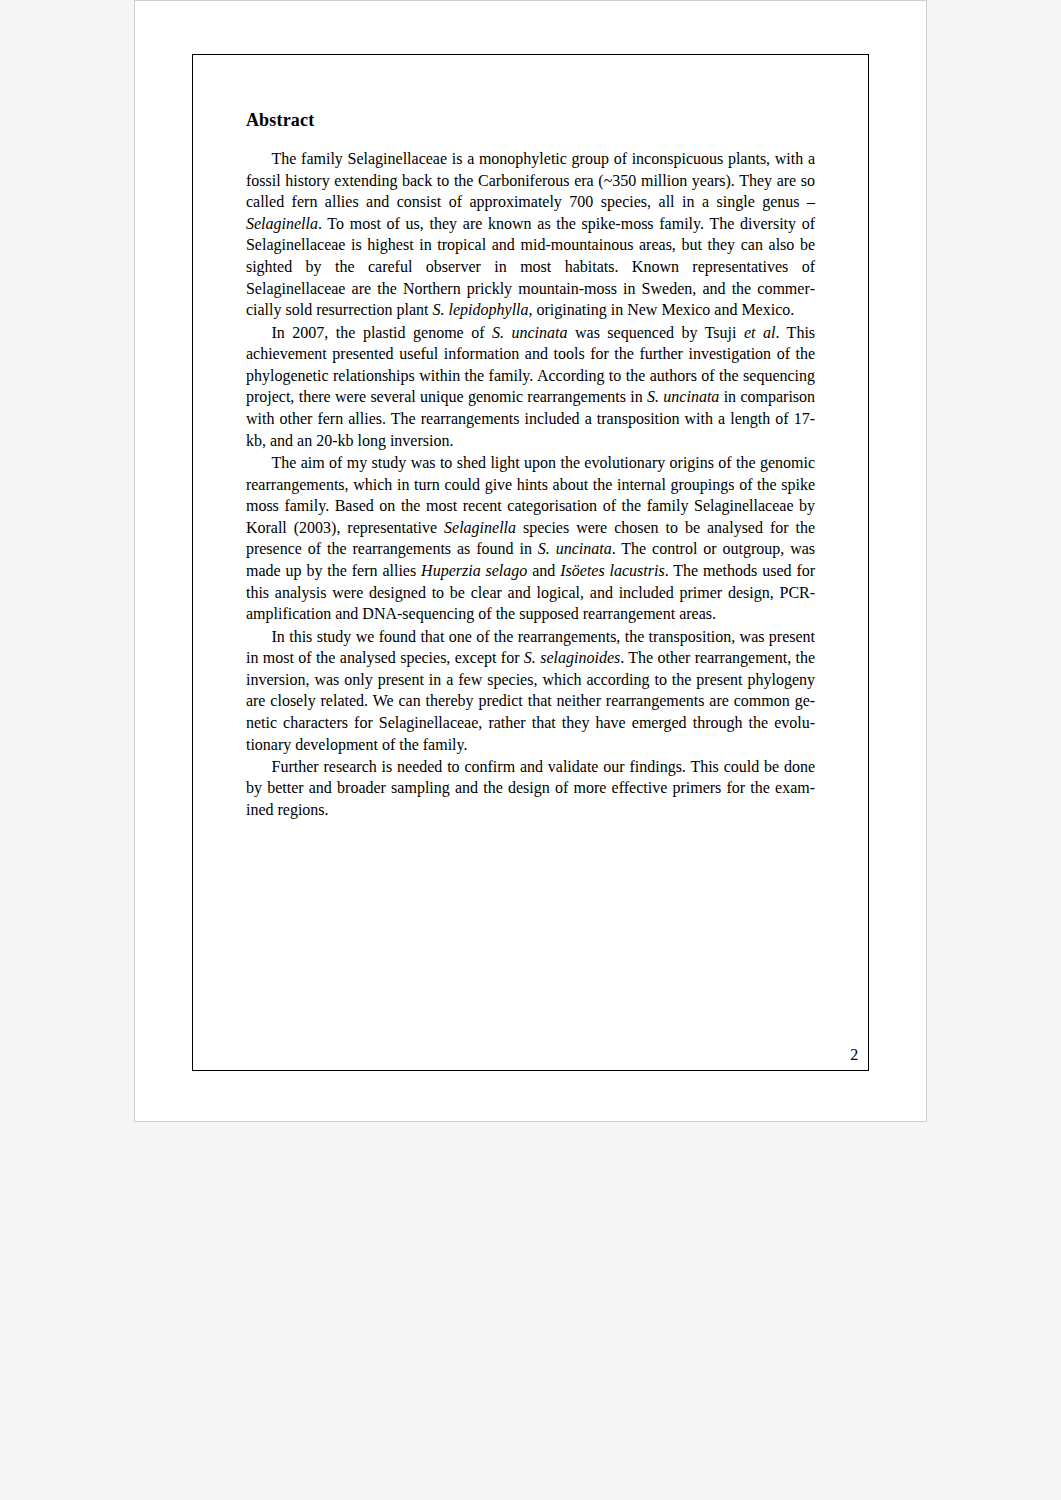Abstract
The family Selaginellaceae is a monophyletic group of inconspicuous plants, with a fossil history extending back to the Carboniferous era (~350 million years). They are so called fern allies and consist of approximately 700 species, all in a single genus – Selaginella. To most of us, they are known as the spike-moss family. The diversity of Selaginellaceae is highest in tropical and mid-mountainous areas, but they can also be sighted by the careful observer in most habitats. Known representatives of Selaginellaceae are the Northern prickly mountain-moss in Sweden, and the commercially sold resurrection plant S. lepidophylla, originating in New Mexico and Mexico.
In 2007, the plastid genome of S. uncinata was sequenced by Tsuji et al. This achievement presented useful information and tools for the further investigation of the phylogenetic relationships within the family. According to the authors of the sequencing project, there were several unique genomic rearrangements in S. uncinata in comparison with other fern allies. The rearrangements included a transposition with a length of 17-kb, and an 20-kb long inversion.
The aim of my study was to shed light upon the evolutionary origins of the genomic rearrangements, which in turn could give hints about the internal groupings of the spike moss family. Based on the most recent categorisation of the family Selaginellaceae by Korall (2003), representative Selaginella species were chosen to be analysed for the presence of the rearrangements as found in S. uncinata. The control or outgroup, was made up by the fern allies Huperzia selago and Isöetes lacustris. The methods used for this analysis were designed to be clear and logical, and included primer design, PCR-amplification and DNA-sequencing of the supposed rearrangement areas.
In this study we found that one of the rearrangements, the transposition, was present in most of the analysed species, except for S. selaginoides. The other rearrangement, the inversion, was only present in a few species, which according to the present phylogeny are closely related. We can thereby predict that neither rearrangements are common genetic characters for Selaginellaceae, rather that they have emerged through the evolutionary development of the family.
Further research is needed to confirm and validate our findings. This could be done by better and broader sampling and the design of more effective primers for the examined regions.
2